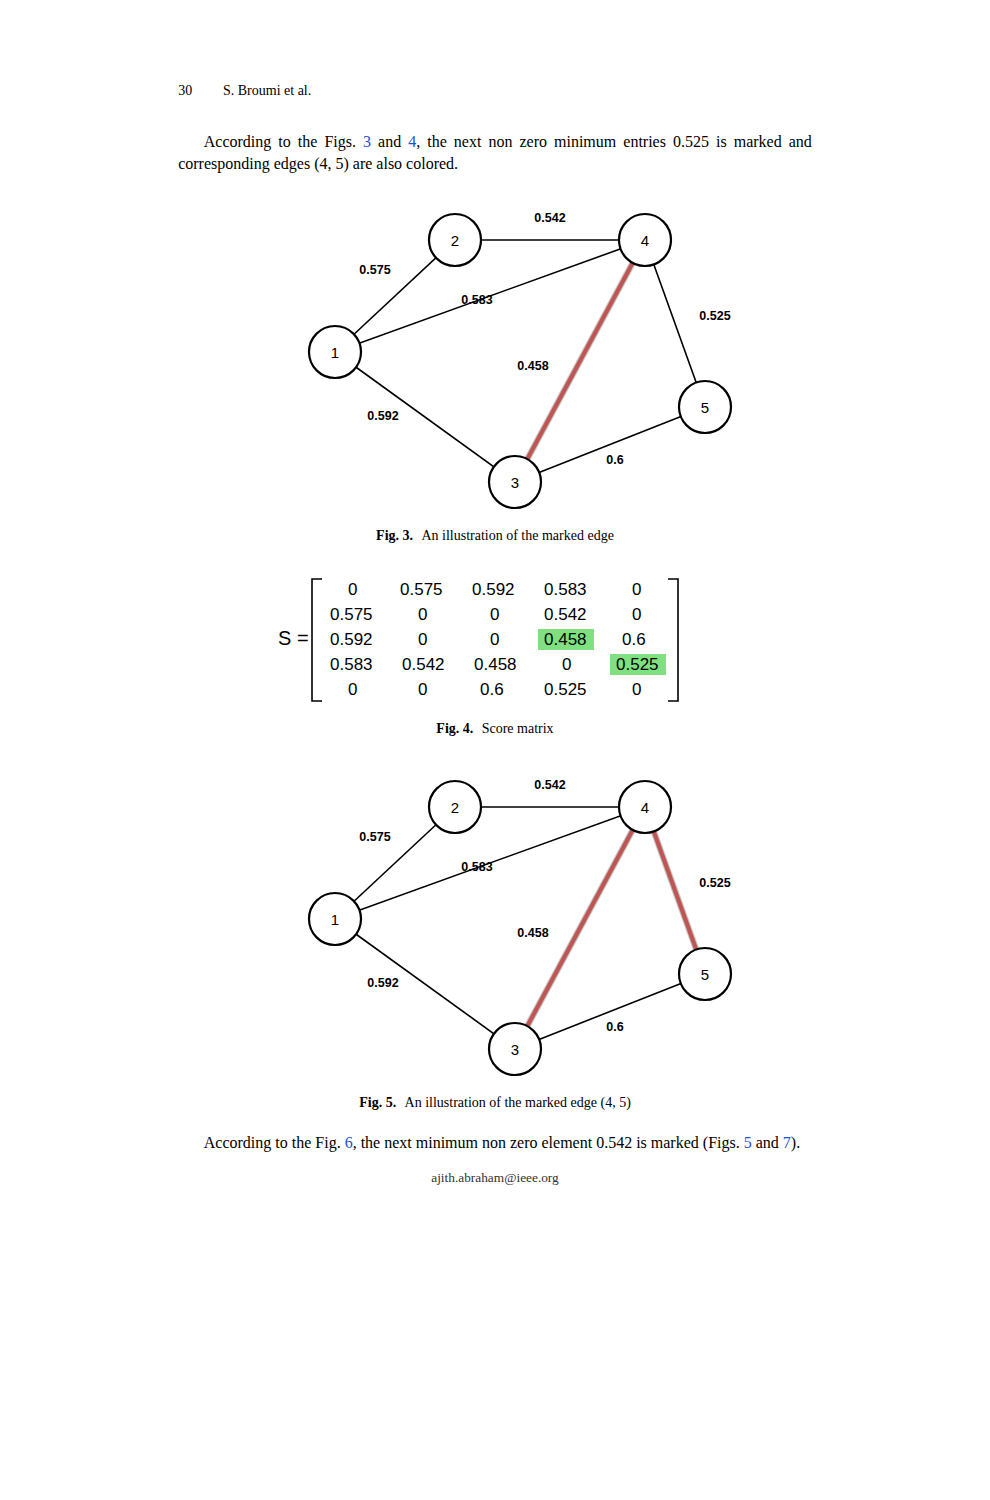30 S. Broumi et al.
According to the Figs. 3 and 4, the next non zero minimum entries 0.525 is marked and corresponding edges (4, 5) are also colored.
1 2 3 4 5 0.575 0.583 0.592 0.542 0.525 0.6 0.458
Fig. 3. An illustration of the marked edge
S = 0 0.575 0.592 0.583 0 0.575 0 0 0.542 0 0.592 0 0 0.458 0.6 0.583 0.542 0.458 0 0.525 0 0 0.6 0.525 0
Fig. 4. Score matrix
1 2 3 4 5 0.575 0.583 0.592 0.542 0.525 0.6 0.458
Fig. 5. An illustration of the marked edge (4, 5)
According to the Fig. 6, the next minimum non zero element 0.542 is marked (Figs. 5 and 7).
ajith.abraham@ieee.org